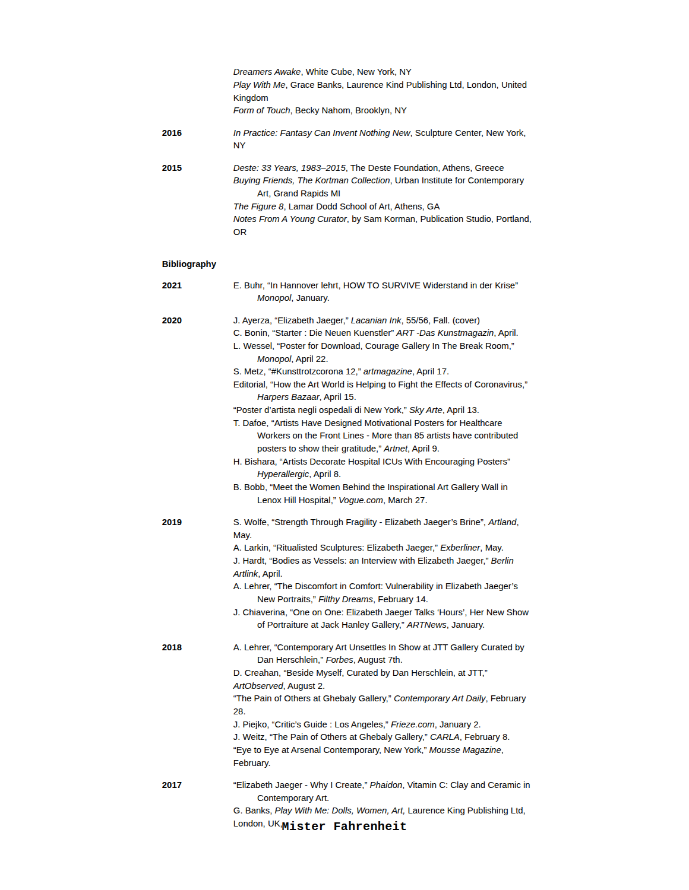| | Dreamers Awake , White Cube, New York, NY Play With Me , Grace Banks, Laurence Kind Publishing Ltd, London, United Kingdom Form of Touch , Becky Nahom, Brooklyn, NY |
| 2016 | In Practice: Fantasy Can Invent Nothing New , Sculpture Center, New York, NY |
| 2015 | Deste: 33 Years, 1983–2015 , The Deste Foundation, Athens, Greece Buying Friends, The Kortman Collection , Urban Institute for Contemporary Art, Grand Rapids MI The Figure 8 , Lamar Dodd School of Art, Athens, GA Notes From A Young Curator , by Sam Korman, Publication Studio, Portland, OR |
Bibliography
| 2021 | E. Buhr, “In Hannover lehrt, HOW TO SURVIVE Widerstand in der Krise” Monopol , January. |
| 2020 | J. Ayerza, “Elizabeth Jaeger,” Lacanian Ink , 55/56, Fall. (cover) C. Bonin, “Starter : Die Neuen Kuenstler” ART -Das Kunstmagazin , April. L. Wessel, “Poster for Download, Courage Gallery In The Break Room,” Monopol , April 22. S. Metz, “#Kunsttrotzcorona 12,” artmagazine , April 17. Editorial, “How the Art World is Helping to Fight the Effects of Coronavirus,” Harpers Bazaar , April 15. “Poster d’artista negli ospedali di New York,” Sky Arte , April 13. T. Dafoe, “Artists Have Designed Motivational Posters for Healthcare Workers on the Front Lines - More than 85 artists have contributed posters to show their gratitude,” Artnet , April 9. H. Bishara, “Artists Decorate Hospital ICUs With Encouraging Posters” Hyperallergic , April 8. B. Bobb, “Meet the Women Behind the Inspirational Art Gallery Wall in Lenox Hill Hospital,” Vogue.com , March 27. |
| 2019 | S. Wolfe, “Strength Through Fragility - Elizabeth Jaeger’s Brine”, Artland , May. A. Larkin, “Ritualisted Sculptures: Elizabeth Jaeger,” Exberliner , May. J. Hardt, “Bodies as Vessels: an Interview with Elizabeth Jaeger,” Berlin Artlink , April. A. Lehrer, “The Discomfort in Comfort: Vulnerability in Elizabeth Jaeger’s New Portraits,” Filthy Dreams , February 14. J. Chiaverina, “One on One: Elizabeth Jaeger Talks ‘Hours’, Her New Show of Portraiture at Jack Hanley Gallery,” ARTNews , January. |
| 2018 | A. Lehrer, “Contemporary Art Unsettles In Show at JTT Gallery Curated by Dan Herschlein,” Forbes , August 7th. D. Creahan, “Beside Myself, Curated by Dan Herschlein, at JTT,” ArtObserved , August 2. “The Pain of Others at Ghebaly Gallery,” Contemporary Art Daily , February 28. J. Piejko, “Critic’s Guide : Los Angeles,” Frieze.com , January 2. J. Weitz, “The Pain of Others at Ghebaly Gallery,” CARLA , February 8. “Eye to Eye at Arsenal Contemporary, New York,” Mousse Magazine , February. |
| 2017 | “Elizabeth Jaeger - Why I Create,” Phaidon , Vitamin C: Clay and Ceramic in Contemporary Art. G. Banks, Play With Me: Dolls, Women, Art, Laurence King Publishing Ltd, London, UK, |
Mister Fahrenheit